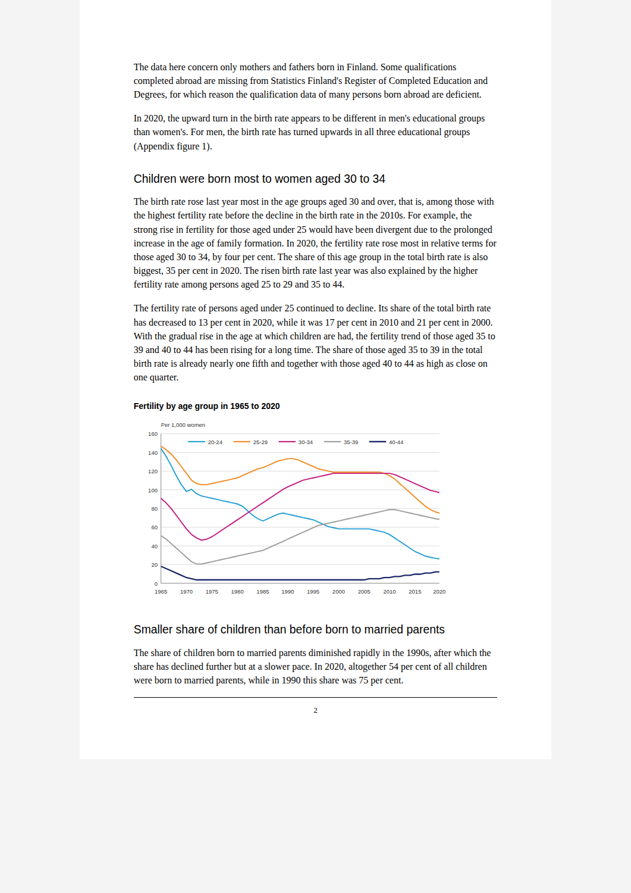The data here concern only mothers and fathers born in Finland. Some qualifications completed abroad are missing from Statistics Finland's Register of Completed Education and Degrees, for which reason the qualification data of many persons born abroad are deficient.
In 2020, the upward turn in the birth rate appears to be different in men's educational groups than women's. For men, the birth rate has turned upwards in all three educational groups (Appendix figure 1).
Children were born most to women aged 30 to 34
The birth rate rose last year most in the age groups aged 30 and over, that is, among those with the highest fertility rate before the decline in the birth rate in the 2010s. For example, the strong rise in fertility for those aged under 25 would have been divergent due to the prolonged increase in the age of family formation. In 2020, the fertility rate rose most in relative terms for those aged 30 to 34, by four per cent. The share of this age group in the total birth rate is also biggest, 35 per cent in 2020. The risen birth rate last year was also explained by the higher fertility rate among persons aged 25 to 29 and 35 to 44.
The fertility rate of persons aged under 25 continued to decline. Its share of the total birth rate has decreased to 13 per cent in 2020, while it was 17 per cent in 2010 and 21 per cent in 2000. With the gradual rise in the age at which children are had, the fertility trend of those aged 35 to 39 and 40 to 44 has been rising for a long time. The share of those aged 35 to 39 in the total birth rate is already nearly one fifth and together with those aged 40 to 44 as high as close on one quarter.
Fertility by age group in 1965 to 2020
Per 1,000 women 160 140 120 100 80 60 40 20 0 1965 1970 1975 1980 1985 1990 1995 2000 2005 2010 2015 2020 20-24 25-29 30-34 35-39 40-44
Smaller share of children than before born to married parents
The share of children born to married parents diminished rapidly in the 1990s, after which the share has declined further but at a slower pace. In 2020, altogether 54 per cent of all children were born to married parents, while in 1990 this share was 75 per cent.
2